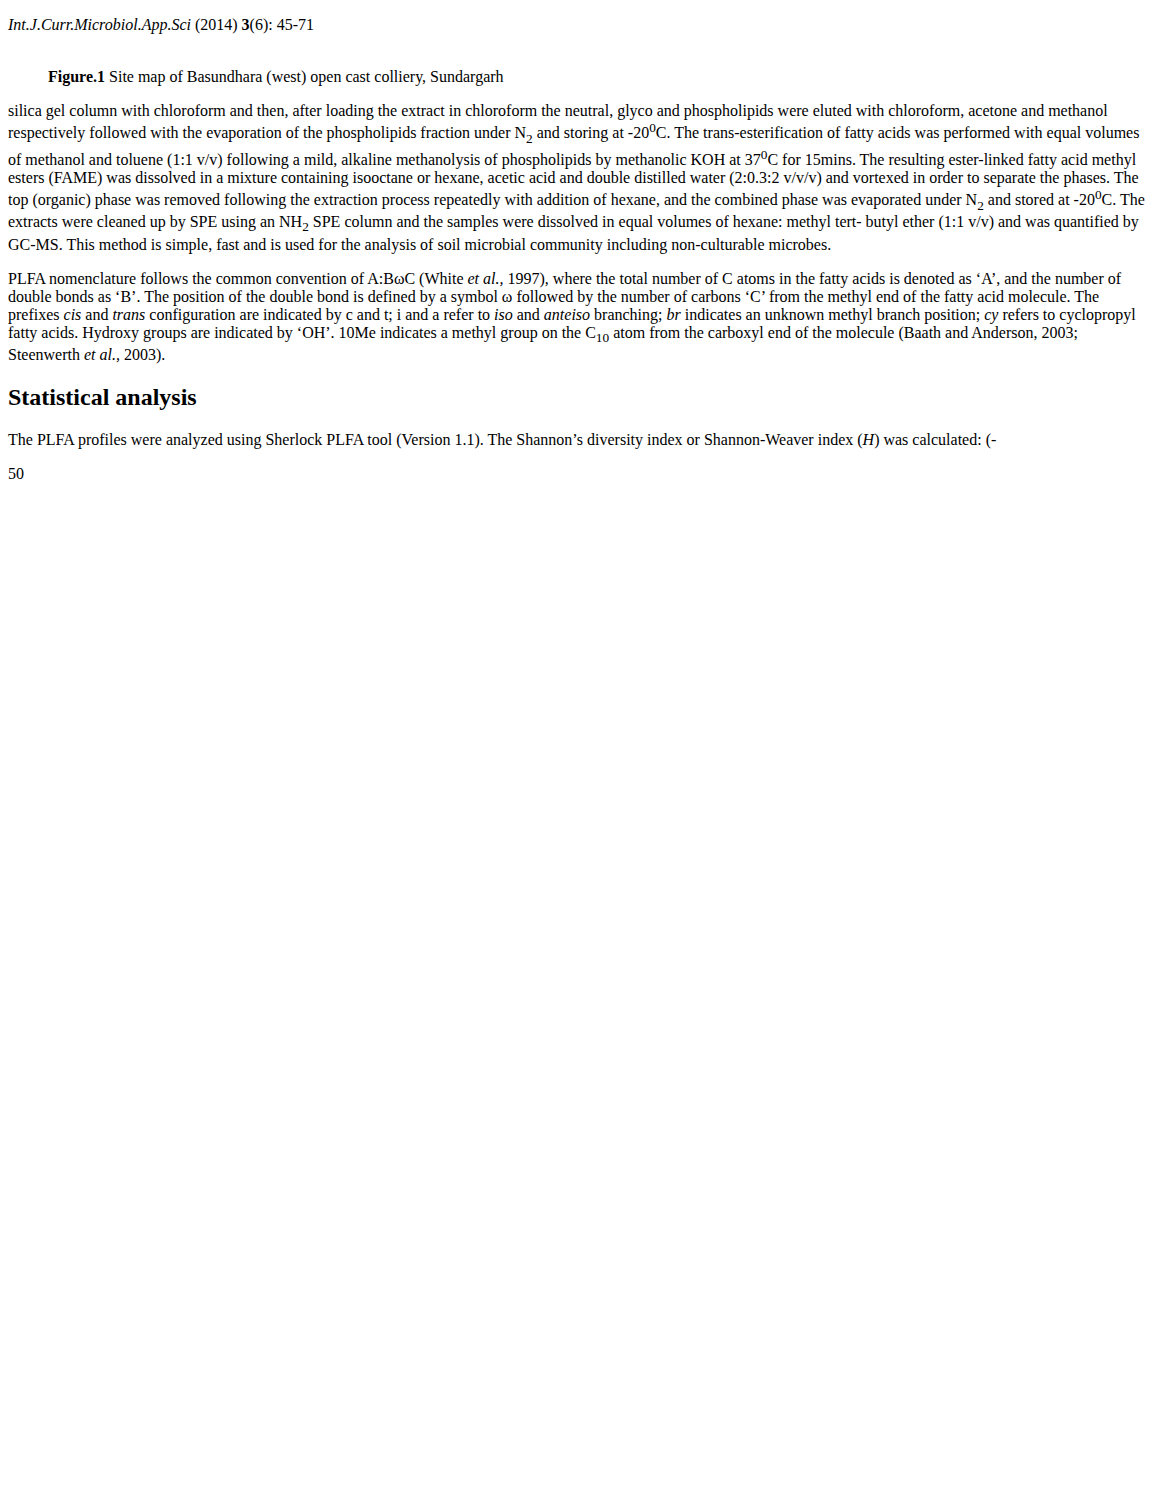Int.J.Curr.Microbiol.App.Sci (2014) 3(6): 45-71
Figure.1 Site map of Basundhara (west) open cast colliery, Sundargarh
silica gel column with chloroform and then, after loading the extract in chloroform the neutral, glyco and phospholipids were eluted with chloroform, acetone and methanol respectively followed with the evaporation of the phospholipids fraction under N2 and storing at -200C. The trans-esterification of fatty acids was performed with equal volumes of methanol and toluene (1:1 v/v) following a mild, alkaline methanolysis of phospholipids by methanolic KOH at 370C for 15mins. The resulting ester-linked fatty acid methyl esters (FAME) was dissolved in a mixture containing isooctane or hexane, acetic acid and double distilled water (2:0.3:2 v/v/v) and vortexed in order to separate the phases. The top (organic) phase was removed following the extraction process repeatedly with addition of hexane, and the combined phase was evaporated under N2 and stored at -200C. The extracts were cleaned up by SPE using an NH2 SPE column and the samples were dissolved in equal volumes of hexane: methyl tert- butyl ether (1:1 v/v) and was quantified by GC-MS. This method is simple, fast and is used for the analysis of soil microbial community including non-culturable microbes.
PLFA nomenclature follows the common convention of A:BωC (White et al., 1997), where the total number of C atoms in the fatty acids is denoted as ‘A’, and the number of double bonds as ‘B’. The position of the double bond is defined by a symbol ω followed by the number of carbons ‘C’ from the methyl end of the fatty acid molecule. The prefixes cis and trans configuration are indicated by c and t; i and a refer to iso and anteiso branching; br indicates an unknown methyl branch position; cy refers to cyclopropyl fatty acids. Hydroxy groups are indicated by ‘OH’. 10Me indicates a methyl group on the C10 atom from the carboxyl end of the molecule (Baath and Anderson, 2003; Steenwerth et al., 2003).
Statistical analysis
The PLFA profiles were analyzed using Sherlock PLFA tool (Version 1.1). The Shannon’s diversity index or Shannon-Weaver index (H) was calculated: (-
50